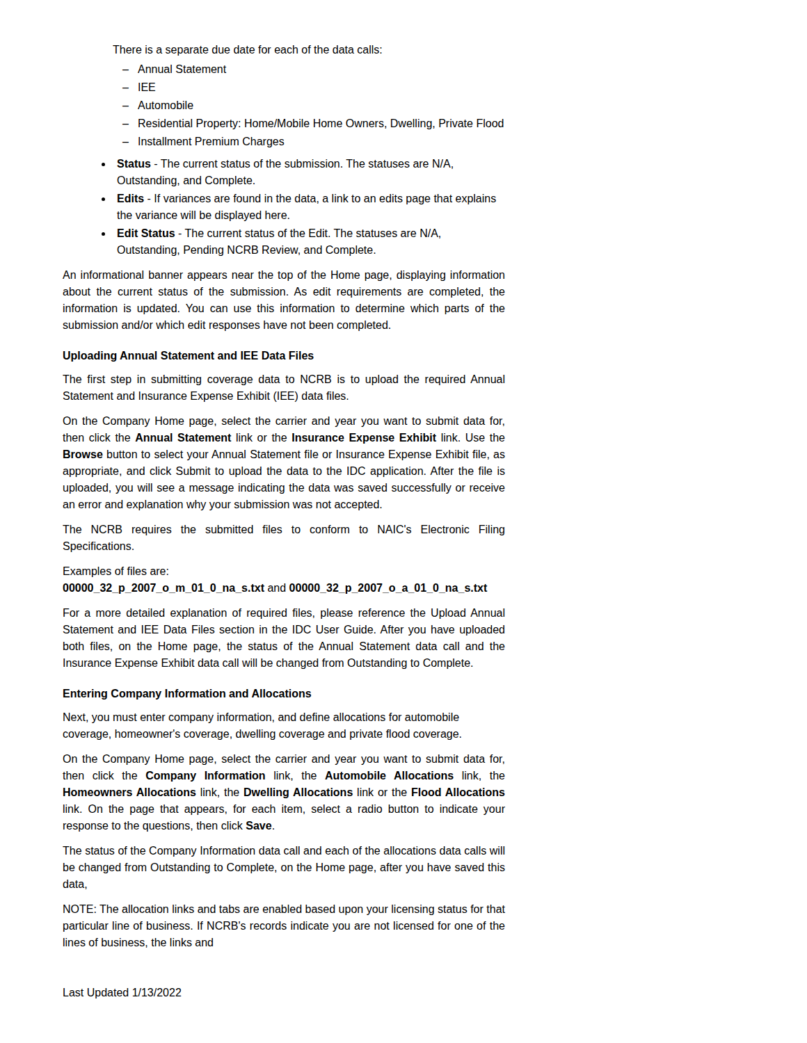There is a separate due date for each of the data calls:
Annual Statement
IEE
Automobile
Residential Property: Home/Mobile Home Owners, Dwelling, Private Flood
Installment Premium Charges
Status - The current status of the submission. The statuses are N/A, Outstanding, and Complete.
Edits - If variances are found in the data, a link to an edits page that explains the variance will be displayed here.
Edit Status - The current status of the Edit. The statuses are N/A, Outstanding, Pending NCRB Review, and Complete.
An informational banner appears near the top of the Home page, displaying information about the current status of the submission. As edit requirements are completed, the information is updated. You can use this information to determine which parts of the submission and/or which edit responses have not been completed.
Uploading Annual Statement and IEE Data Files
The first step in submitting coverage data to NCRB is to upload the required Annual Statement and Insurance Expense Exhibit (IEE) data files.
On the Company Home page, select the carrier and year you want to submit data for, then click the Annual Statement link or the Insurance Expense Exhibit link. Use the Browse button to select your Annual Statement file or Insurance Expense Exhibit file, as appropriate, and click Submit to upload the data to the IDC application. After the file is uploaded, you will see a message indicating the data was saved successfully or receive an error and explanation why your submission was not accepted.
The NCRB requires the submitted files to conform to NAIC's Electronic Filing Specifications.
Examples of files are:
00000_32_p_2007_o_m_01_0_na_s.txt and 00000_32_p_2007_o_a_01_0_na_s.txt
For a more detailed explanation of required files, please reference the Upload Annual Statement and IEE Data Files section in the IDC User Guide. After you have uploaded both files, on the Home page, the status of the Annual Statement data call and the Insurance Expense Exhibit data call will be changed from Outstanding to Complete.
Entering Company Information and Allocations
Next, you must enter company information, and define allocations for automobile coverage, homeowner's coverage, dwelling coverage and private flood coverage.
On the Company Home page, select the carrier and year you want to submit data for, then click the Company Information link, the Automobile Allocations link, the Homeowners Allocations link, the Dwelling Allocations link or the Flood Allocations link. On the page that appears, for each item, select a radio button to indicate your response to the questions, then click Save.
The status of the Company Information data call and each of the allocations data calls will be changed from Outstanding to Complete, on the Home page, after you have saved this data,
NOTE: The allocation links and tabs are enabled based upon your licensing status for that particular line of business. If NCRB's records indicate you are not licensed for one of the lines of business, the links and
Last Updated 1/13/2022